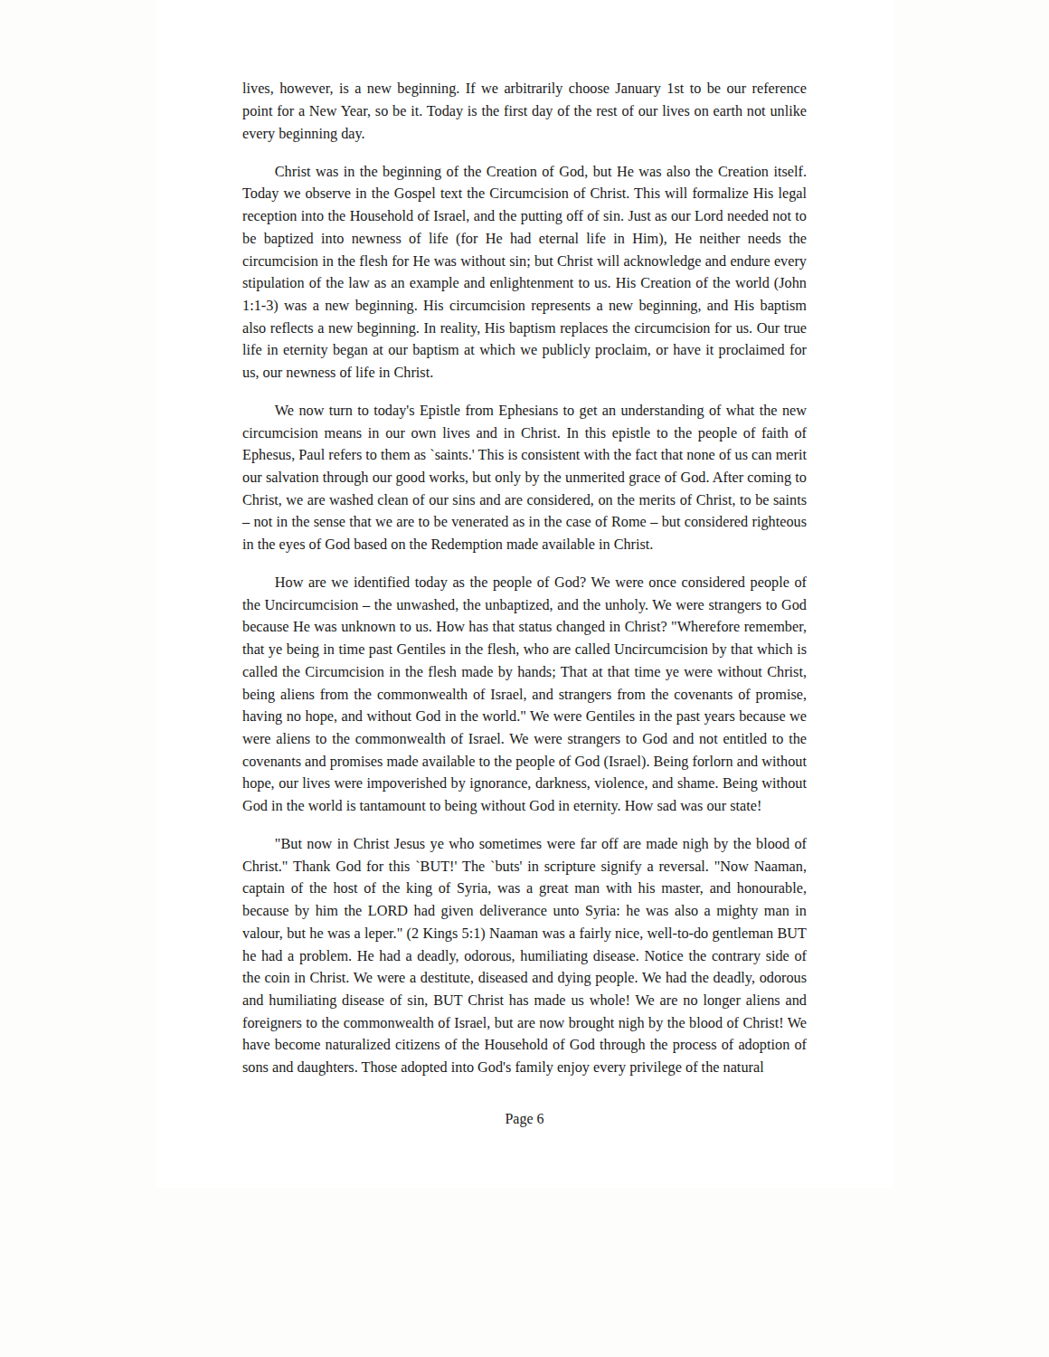lives, however, is a new beginning. If we arbitrarily choose January 1st to be our reference point for a New Year, so be it. Today is the first day of the rest of our lives on earth not unlike every beginning day.
Christ was in the beginning of the Creation of God, but He was also the Creation itself. Today we observe in the Gospel text the Circumcision of Christ. This will formalize His legal reception into the Household of Israel, and the putting off of sin. Just as our Lord needed not to be baptized into newness of life (for He had eternal life in Him), He neither needs the circumcision in the flesh for He was without sin; but Christ will acknowledge and endure every stipulation of the law as an example and enlightenment to us. His Creation of the world (John 1:1-3) was a new beginning. His circumcision represents a new beginning, and His baptism also reflects a new beginning. In reality, His baptism replaces the circumcision for us. Our true life in eternity began at our baptism at which we publicly proclaim, or have it proclaimed for us, our newness of life in Christ.
We now turn to today's Epistle from Ephesians to get an understanding of what the new circumcision means in our own lives and in Christ. In this epistle to the people of faith of Ephesus, Paul refers to them as `saints.' This is consistent with the fact that none of us can merit our salvation through our good works, but only by the unmerited grace of God. After coming to Christ, we are washed clean of our sins and are considered, on the merits of Christ, to be saints – not in the sense that we are to be venerated as in the case of Rome – but considered righteous in the eyes of God based on the Redemption made available in Christ.
How are we identified today as the people of God? We were once considered people of the Uncircumcision – the unwashed, the unbaptized, and the unholy. We were strangers to God because He was unknown to us. How has that status changed in Christ? "Wherefore remember, that ye being in time past Gentiles in the flesh, who are called Uncircumcision by that which is called the Circumcision in the flesh made by hands; That at that time ye were without Christ, being aliens from the commonwealth of Israel, and strangers from the covenants of promise, having no hope, and without God in the world." We were Gentiles in the past years because we were aliens to the commonwealth of Israel. We were strangers to God and not entitled to the covenants and promises made available to the people of God (Israel). Being forlorn and without hope, our lives were impoverished by ignorance, darkness, violence, and shame. Being without God in the world is tantamount to being without God in eternity. How sad was our state!
"But now in Christ Jesus ye who sometimes were far off are made nigh by the blood of Christ." Thank God for this `BUT!' The `buts' in scripture signify a reversal. "Now Naaman, captain of the host of the king of Syria, was a great man with his master, and honourable, because by him the LORD had given deliverance unto Syria: he was also a mighty man in valour, but he was a leper." (2 Kings 5:1) Naaman was a fairly nice, well-to-do gentleman BUT he had a problem. He had a deadly, odorous, humiliating disease. Notice the contrary side of the coin in Christ. We were a destitute, diseased and dying people. We had the deadly, odorous and humiliating disease of sin, BUT Christ has made us whole! We are no longer aliens and foreigners to the commonwealth of Israel, but are now brought nigh by the blood of Christ! We have become naturalized citizens of the Household of God through the process of adoption of sons and daughters. Those adopted into God's family enjoy every privilege of the natural
Page 6